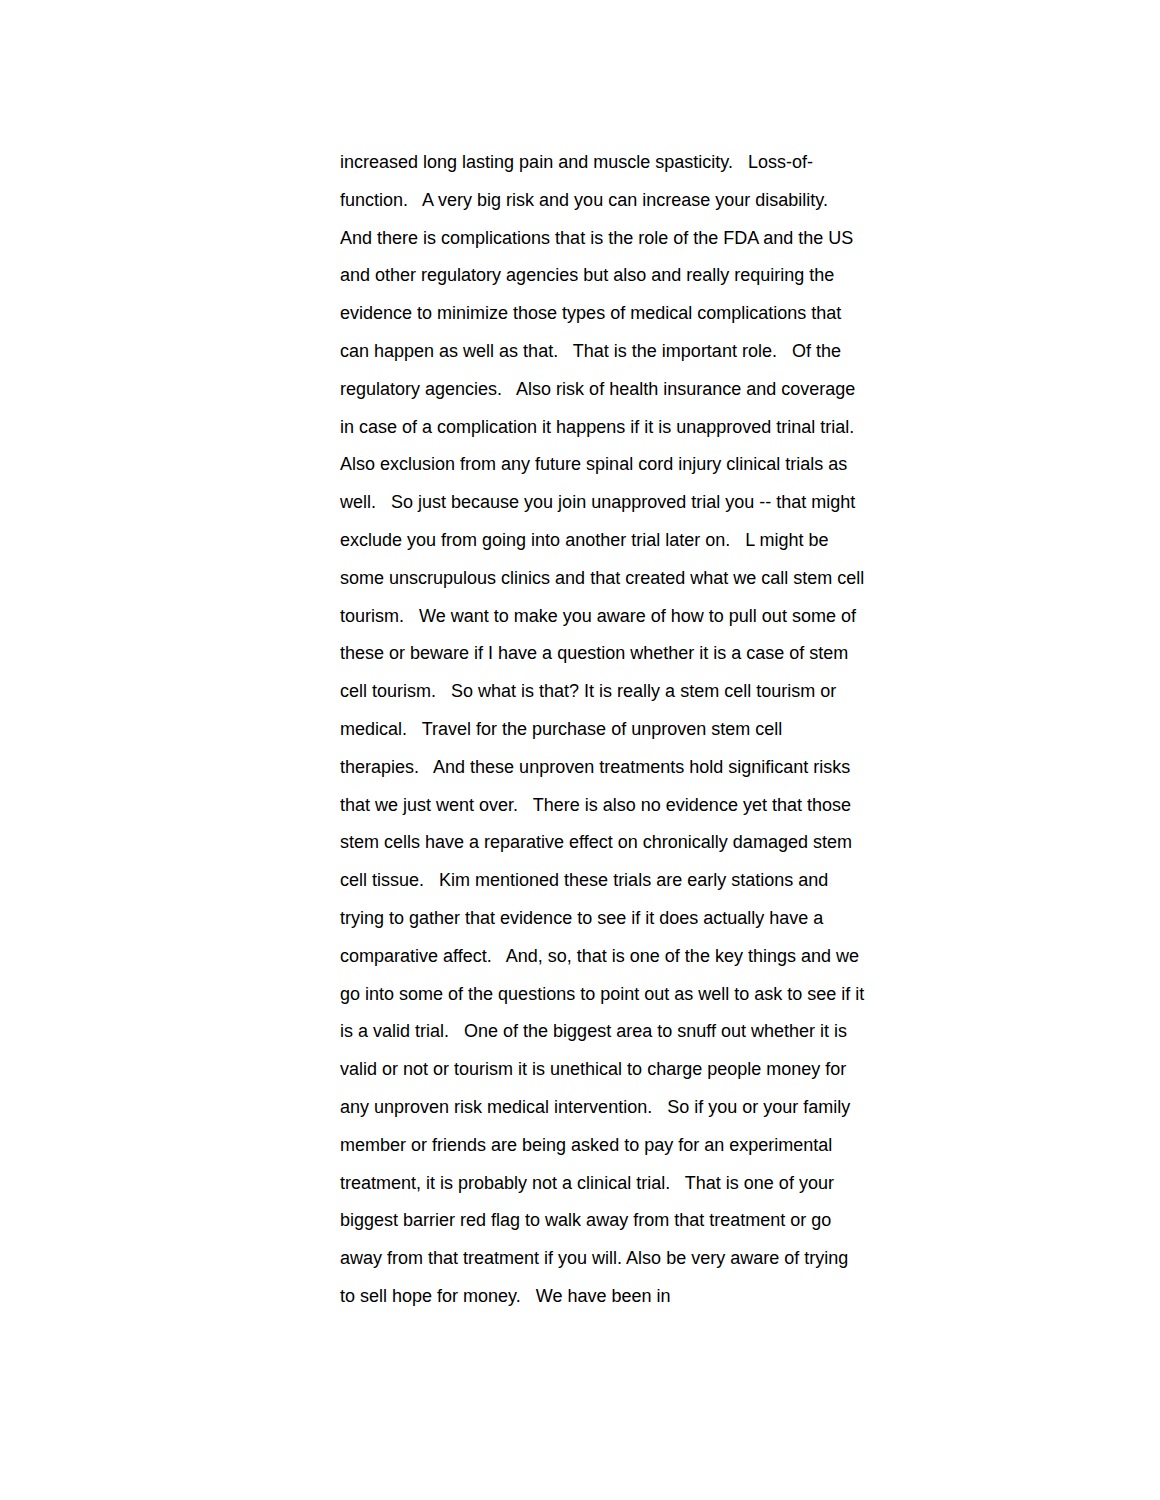increased long lasting pain and muscle spasticity. Loss-of-function. A very big risk and you can increase your disability. And there is complications that is the role of the FDA and the US and other regulatory agencies but also and really requiring the evidence to minimize those types of medical complications that can happen as well as that. That is the important role. Of the regulatory agencies. Also risk of health insurance and coverage in case of a complication it happens if it is unapproved trinal trial. Also exclusion from any future spinal cord injury clinical trials as well. So just because you join unapproved trial you -- that might exclude you from going into another trial later on. L might be some unscrupulous clinics and that created what we call stem cell tourism. We want to make you aware of how to pull out some of these or beware if I have a question whether it is a case of stem cell tourism. So what is that? It is really a stem cell tourism or medical. Travel for the purchase of unproven stem cell therapies. And these unproven treatments hold significant risks that we just went over. There is also no evidence yet that those stem cells have a reparative effect on chronically damaged stem cell tissue. Kim mentioned these trials are early stations and trying to gather that evidence to see if it does actually have a comparative affect. And, so, that is one of the key things and we go into some of the questions to point out as well to ask to see if it is a valid trial. One of the biggest area to snuff out whether it is valid or not or tourism it is unethical to charge people money for any unproven risk medical intervention. So if you or your family member or friends are being asked to pay for an experimental treatment, it is probably not a clinical trial. That is one of your biggest barrier red flag to walk away from that treatment or go away from that treatment if you will. Also be very aware of trying to sell hope for money. We have been in